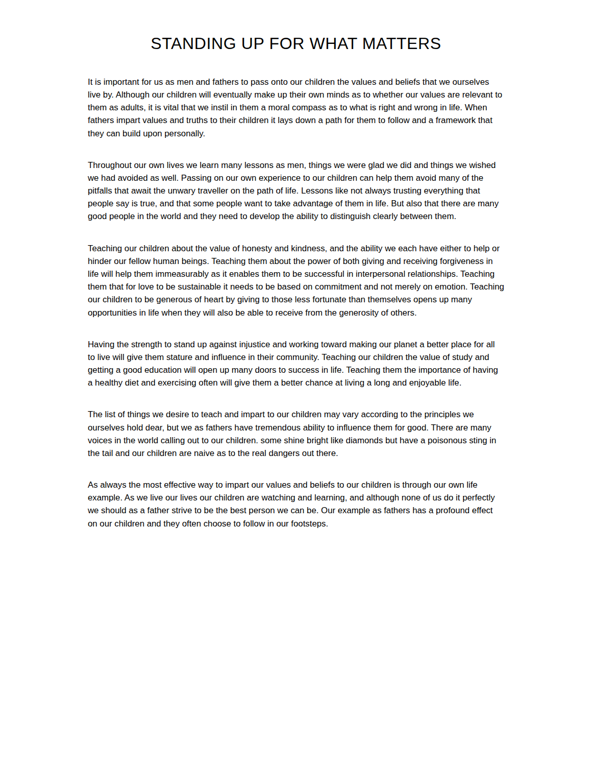STANDING UP FOR WHAT MATTERS
It is important for us as men and fathers to pass onto our children the values and beliefs that we ourselves live by. Although our children will eventually make up their own minds as to whether our values are relevant to them as adults, it is vital that we instil in them a moral compass as to what is right and wrong in life. When fathers impart values and truths to their children it lays down a path for them to follow and a framework that they can build upon personally.
Throughout our own lives we learn many lessons as men, things we were glad we did and things we wished we had avoided as well. Passing on our own experience to our children can help them avoid many of the pitfalls that await the unwary traveller on the path of life. Lessons like not always trusting everything that people say is true, and that some people want to take advantage of them in life. But also that there are many good people in the world and they need to develop the ability to distinguish clearly between them.
Teaching our children about the value of honesty and kindness, and the ability we each have either to help or hinder our fellow human beings. Teaching them about the power of both giving and receiving forgiveness in life will help them immeasurably as it enables them to be successful in interpersonal relationships. Teaching them that for love to be sustainable it needs to be based on commitment and not merely on emotion. Teaching our children to be generous of heart by giving to those less fortunate than themselves opens up many opportunities in life when they will also be able to receive from the generosity of others.
Having the strength to stand up against injustice and working toward making our planet a better place for all to live will give them stature and influence in their community. Teaching our children the value of study and getting a good education will open up many doors to success in life. Teaching them the importance of having a healthy diet and exercising often will give them a better chance at living a long and enjoyable life.
The list of things we desire to teach and impart to our children may vary according to the principles we ourselves hold dear, but we as fathers have tremendous ability to influence them for good. There are many voices in the world calling out to our children. some shine bright like diamonds but have a poisonous sting in the tail and our children are naive as to the real dangers out there.
As always the most effective way to impart our values and beliefs to our children is through our own life example. As we live our lives our children are watching and learning, and although none of us do it perfectly we should as a father strive to be the best person we can be. Our example as fathers has a profound effect on our children and they often choose to follow in our footsteps.